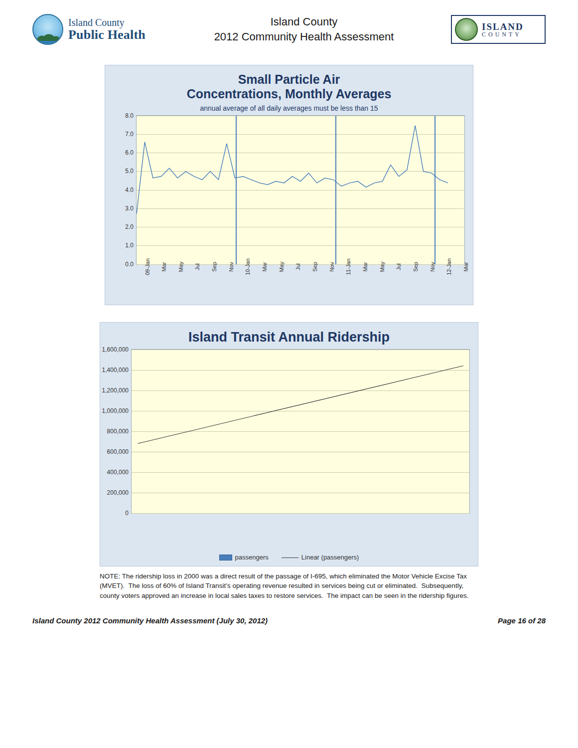Island County
Public Health
Island County
2012 Community Health Assessment
ISLAND
COUNTY
Small Particle Air
Concentrations, Monthly Averages
annual average of all daily averages must be less than 15
PM2.5, micrograms per cubic meter
8.0
7.0
6.0
5.0
4.0
3.0
2.0
1.0
0.0
09-Jan
Mar
May
Jul
Sep
Nov
10-Jan
Mar
May
Jul
Sep
Nov
11-Jan
Mar
May
Jul
Sep
Nov
12-Jan
Mar
Island Transit Annual Ridership
1,600,000
1,400,000
1,200,000
1,000,000
800,000
600,000
400,000
200,000
0
passengers Linear (passengers)
NOTE: The ridership loss in 2000 was a direct result of the passage of I-695, which eliminated the Motor Vehicle Excise Tax (MVET). The loss of 60% of Island Transit’s operating revenue resulted in services being cut or eliminated. Subsequently, county voters approved an increase in local sales taxes to restore services. The impact can be seen in the ridership figures.
Island County 2012 Community Health Assessment (July 30, 2012)
Page 16 of 28